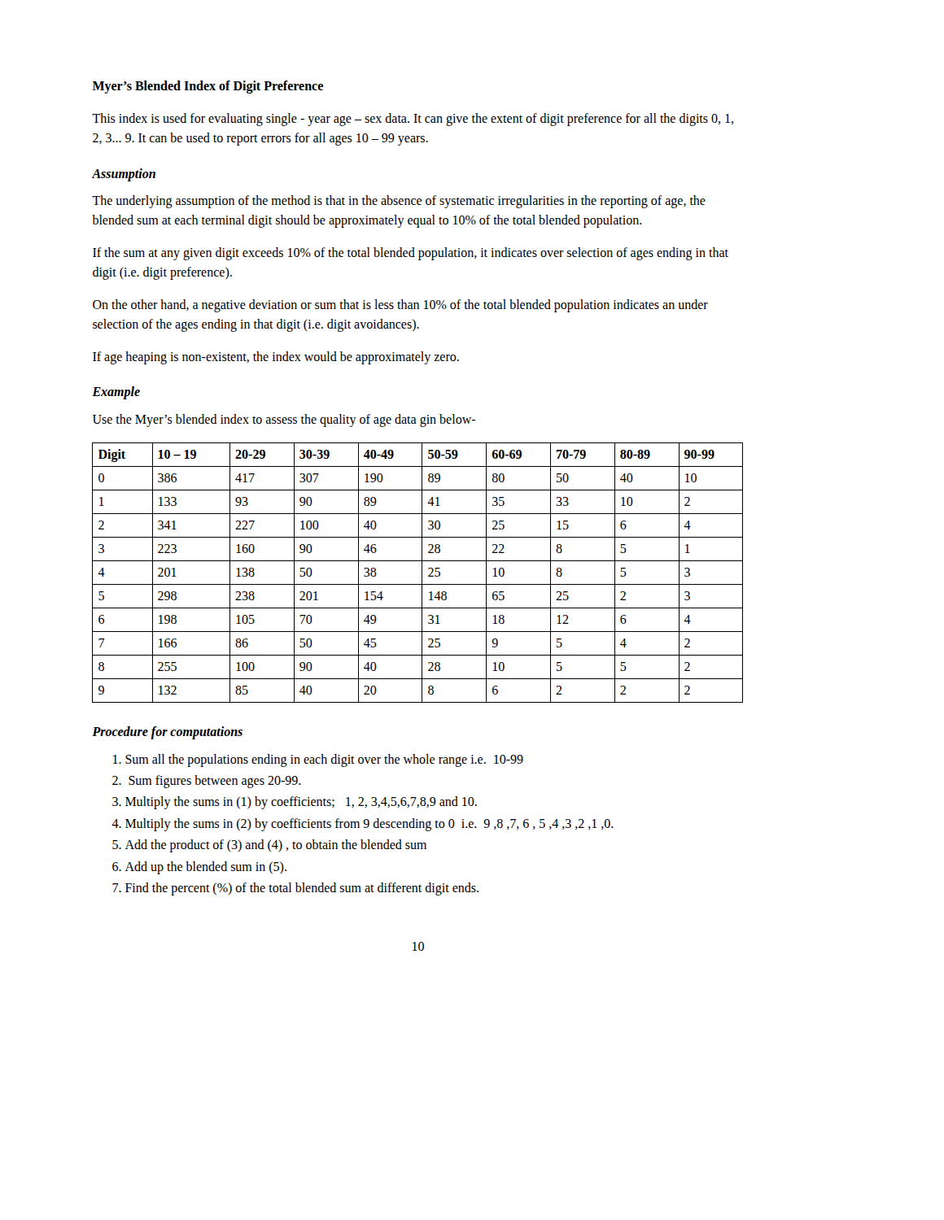Myer’s Blended Index of Digit Preference
This index is used for evaluating single - year age – sex data. It can give the extent of digit preference for all the digits 0, 1, 2, 3... 9. It can be used to report errors for all ages 10 – 99 years.
Assumption
The underlying assumption of the method is that in the absence of systematic irregularities in the reporting of age, the blended sum at each terminal digit should be approximately equal to 10% of the total blended population.
If the sum at any given digit exceeds 10% of the total blended population, it indicates over selection of ages ending in that digit (i.e. digit preference).
On the other hand, a negative deviation or sum that is less than 10% of the total blended population indicates an under selection of the ages ending in that digit (i.e. digit avoidances).
If age heaping is non-existent, the index would be approximately zero.
Example
Use the Myer’s blended index to assess the quality of age data gin below-
| Digit | 10 – 19 | 20-29 | 30-39 | 40-49 | 50-59 | 60-69 | 70-79 | 80-89 | 90-99 |
| --- | --- | --- | --- | --- | --- | --- | --- | --- | --- |
| 0 | 386 | 417 | 307 | 190 | 89 | 80 | 50 | 40 | 10 |
| 1 | 133 | 93 | 90 | 89 | 41 | 35 | 33 | 10 | 2 |
| 2 | 341 | 227 | 100 | 40 | 30 | 25 | 15 | 6 | 4 |
| 3 | 223 | 160 | 90 | 46 | 28 | 22 | 8 | 5 | 1 |
| 4 | 201 | 138 | 50 | 38 | 25 | 10 | 8 | 5 | 3 |
| 5 | 298 | 238 | 201 | 154 | 148 | 65 | 25 | 2 | 3 |
| 6 | 198 | 105 | 70 | 49 | 31 | 18 | 12 | 6 | 4 |
| 7 | 166 | 86 | 50 | 45 | 25 | 9 | 5 | 4 | 2 |
| 8 | 255 | 100 | 90 | 40 | 28 | 10 | 5 | 5 | 2 |
| 9 | 132 | 85 | 40 | 20 | 8 | 6 | 2 | 2 | 2 |
Procedure for computations
Sum all the populations ending in each digit over the whole range i.e. 10-99
Sum figures between ages 20-99.
Multiply the sums in (1) by coefficients; 1, 2, 3,4,5,6,7,8,9 and 10.
Multiply the sums in (2) by coefficients from 9 descending to 0 i.e. 9 ,8 ,7, 6 , 5 ,4 ,3 ,2 ,1 ,0.
Add the product of (3) and (4) , to obtain the blended sum
Add up the blended sum in (5).
Find the percent (%) of the total blended sum at different digit ends.
10